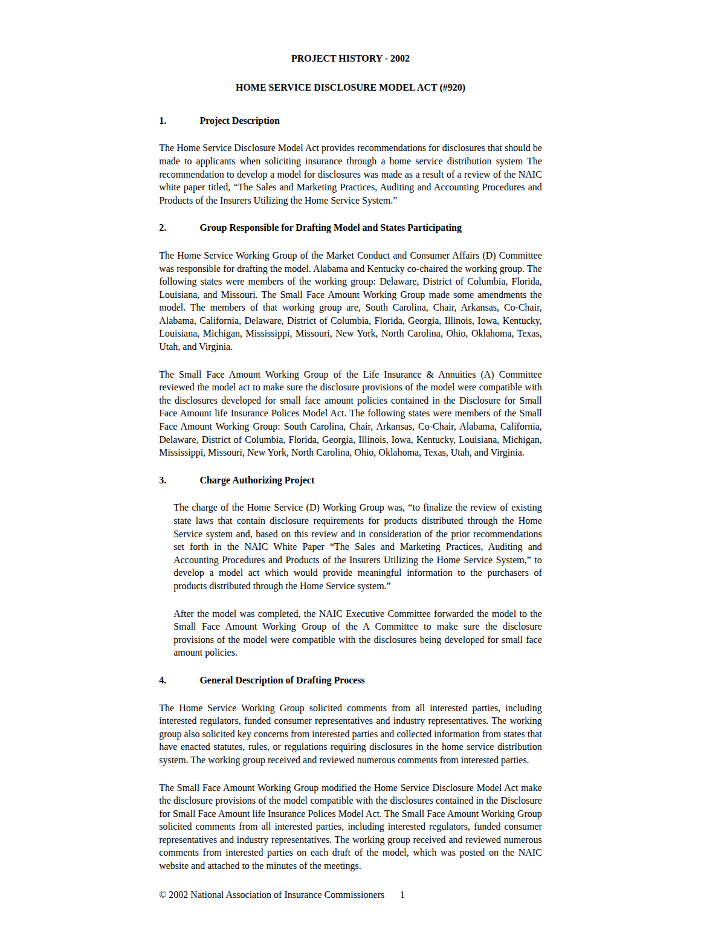PROJECT HISTORY - 2002
HOME SERVICE DISCLOSURE MODEL ACT (#920)
1. Project Description
The Home Service Disclosure Model Act provides recommendations for disclosures that should be made to applicants when soliciting insurance through a home service distribution system The recommendation to develop a model for disclosures was made as a result of a review of the NAIC white paper titled, “The Sales and Marketing Practices, Auditing and Accounting Procedures and Products of the Insurers Utilizing the Home Service System.”
2. Group Responsible for Drafting Model and States Participating
The Home Service Working Group of the Market Conduct and Consumer Affairs (D) Committee was responsible for drafting the model. Alabama and Kentucky co-chaired the working group. The following states were members of the working group: Delaware, District of Columbia, Florida, Louisiana, and Missouri. The Small Face Amount Working Group made some amendments the model. The members of that working group are, South Carolina, Chair, Arkansas, Co-Chair, Alabama, California, Delaware, District of Columbia, Florida, Georgia, Illinois, Iowa, Kentucky, Louisiana, Michigan, Mississippi, Missouri, New York, North Carolina, Ohio, Oklahoma, Texas, Utah, and Virginia.
The Small Face Amount Working Group of the Life Insurance & Annuities (A) Committee reviewed the model act to make sure the disclosure provisions of the model were compatible with the disclosures developed for small face amount policies contained in the Disclosure for Small Face Amount life Insurance Polices Model Act. The following states were members of the Small Face Amount Working Group: South Carolina, Chair, Arkansas, Co-Chair, Alabama, California, Delaware, District of Columbia, Florida, Georgia, Illinois, Iowa, Kentucky, Louisiana, Michigan, Mississippi, Missouri, New York, North Carolina, Ohio, Oklahoma, Texas, Utah, and Virginia.
3. Charge Authorizing Project
The charge of the Home Service (D) Working Group was, “to finalize the review of existing state laws that contain disclosure requirements for products distributed through the Home Service system and, based on this review and in consideration of the prior recommendations set forth in the NAIC White Paper “The Sales and Marketing Practices, Auditing and Accounting Procedures and Products of the Insurers Utilizing the Home Service System,” to develop a model act which would provide meaningful information to the purchasers of products distributed through the Home Service system.”
After the model was completed, the NAIC Executive Committee forwarded the model to the Small Face Amount Working Group of the A Committee to make sure the disclosure provisions of the model were compatible with the disclosures being developed for small face amount policies.
4. General Description of Drafting Process
The Home Service Working Group solicited comments from all interested parties, including interested regulators, funded consumer representatives and industry representatives. The working group also solicited key concerns from interested parties and collected information from states that have enacted statutes, rules, or regulations requiring disclosures in the home service distribution system. The working group received and reviewed numerous comments from interested parties.
The Small Face Amount Working Group modified the Home Service Disclosure Model Act make the disclosure provisions of the model compatible with the disclosures contained in the Disclosure for Small Face Amount life Insurance Polices Model Act. The Small Face Amount Working Group solicited comments from all interested parties, including interested regulators, funded consumer representatives and industry representatives. The working group received and reviewed numerous comments from interested parties on each draft of the model, which was posted on the NAIC website and attached to the minutes of the meetings.
© 2002 National Association of Insurance Commissioners1